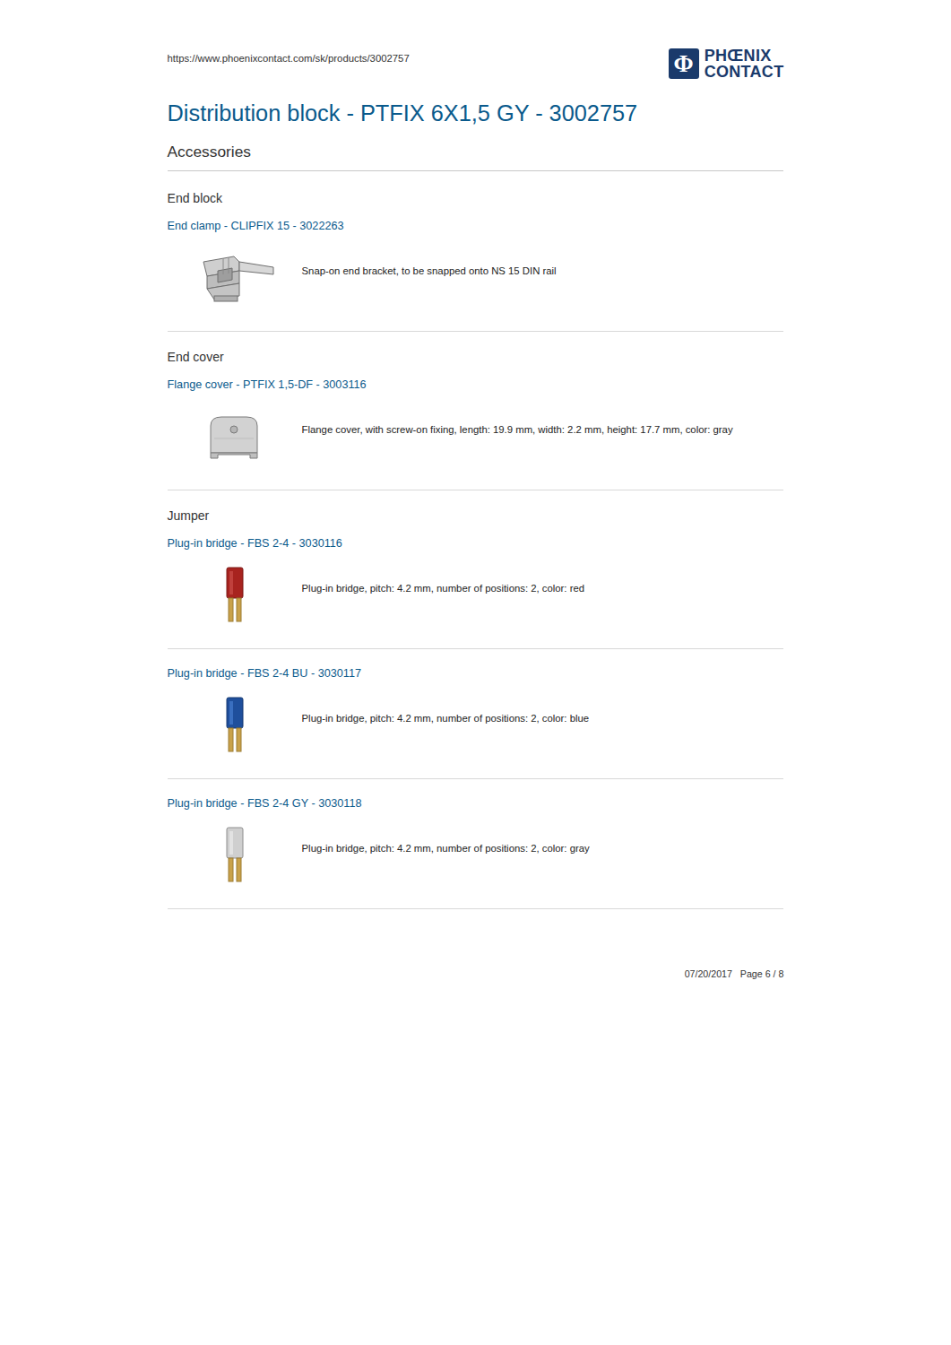https://www.phoenixcontact.com/sk/products/3002757
Φ
PHŒNIX
CONTACT
Distribution block - PTFIX 6X1,5 GY - 3002757
Accessories
End block
End clamp - CLIPFIX 15 - 3022263
Snap-on end bracket, to be snapped onto NS 15 DIN rail
End cover
Flange cover - PTFIX 1,5-DF - 3003116
Flange cover, with screw-on fixing, length: 19.9 mm, width: 2.2 mm, height: 17.7 mm, color: gray
Jumper
Plug-in bridge - FBS 2-4 - 3030116
Plug-in bridge, pitch: 4.2 mm, number of positions: 2, color: red
Plug-in bridge - FBS 2-4 BU - 3030117
Plug-in bridge, pitch: 4.2 mm, number of positions: 2, color: blue
Plug-in bridge - FBS 2-4 GY - 3030118
Plug-in bridge, pitch: 4.2 mm, number of positions: 2, color: gray
07/20/2017 Page 6 / 8